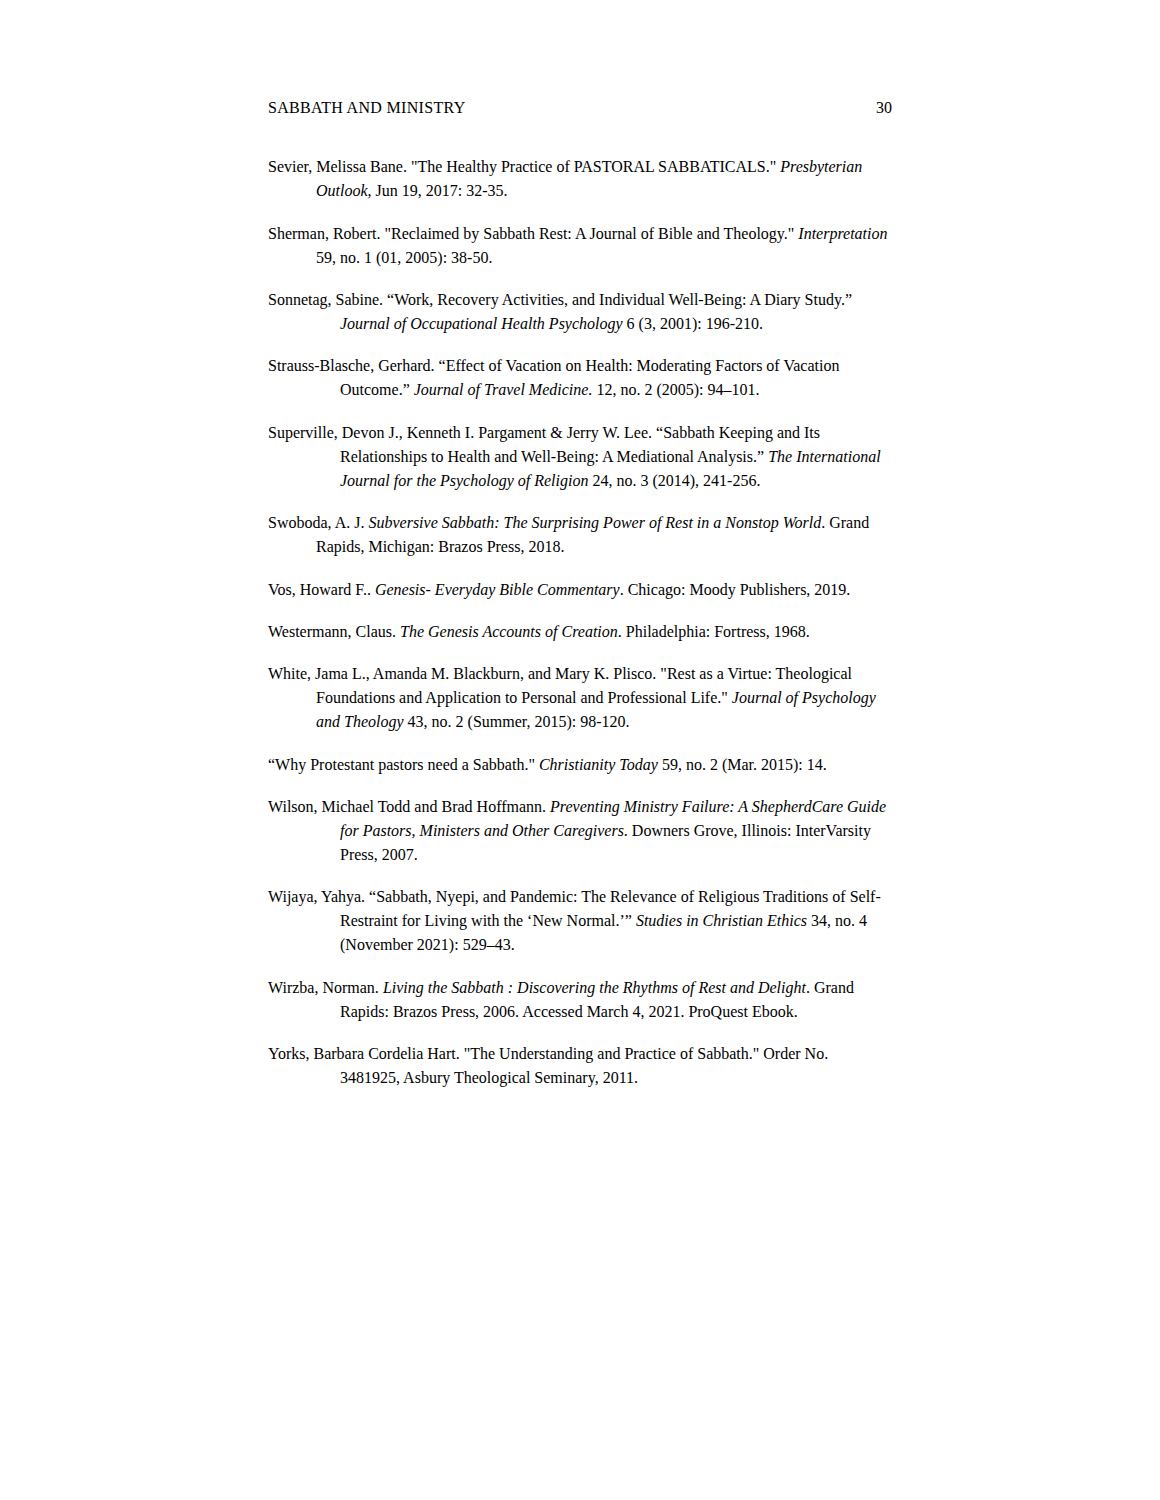SABBATH AND MINISTRY 30
Sevier, Melissa Bane. "The Healthy Practice of PASTORAL SABBATICALS." Presbyterian Outlook, Jun 19, 2017: 32-35.
Sherman, Robert. "Reclaimed by Sabbath Rest: A Journal of Bible and Theology." Interpretation 59, no. 1 (01, 2005): 38-50.
Sonnetag, Sabine. “Work, Recovery Activities, and Individual Well-Being: A Diary Study.” Journal of Occupational Health Psychology 6 (3, 2001): 196-210.
Strauss-Blasche, Gerhard. “Effect of Vacation on Health: Moderating Factors of Vacation Outcome.” Journal of Travel Medicine. 12, no. 2 (2005): 94–101.
Superville, Devon J., Kenneth I. Pargament & Jerry W. Lee. “Sabbath Keeping and Its Relationships to Health and Well-Being: A Mediational Analysis.” The International Journal for the Psychology of Religion 24, no. 3 (2014), 241-256.
Swoboda, A. J. Subversive Sabbath: The Surprising Power of Rest in a Nonstop World. Grand Rapids, Michigan: Brazos Press, 2018.
Vos, Howard F.. Genesis- Everyday Bible Commentary. Chicago: Moody Publishers, 2019.
Westermann, Claus. The Genesis Accounts of Creation. Philadelphia: Fortress, 1968.
White, Jama L., Amanda M. Blackburn, and Mary K. Plisco. "Rest as a Virtue: Theological Foundations and Application to Personal and Professional Life." Journal of Psychology and Theology 43, no. 2 (Summer, 2015): 98-120.
“Why Protestant pastors need a Sabbath." Christianity Today 59, no. 2 (Mar. 2015): 14.
Wilson, Michael Todd and Brad Hoffmann. Preventing Ministry Failure: A ShepherdCare Guide for Pastors, Ministers and Other Caregivers. Downers Grove, Illinois: InterVarsity Press, 2007.
Wijaya, Yahya. “Sabbath, Nyepi, and Pandemic: The Relevance of Religious Traditions of Self-Restraint for Living with the ‘New Normal.’” Studies in Christian Ethics 34, no. 4 (November 2021): 529–43.
Wirzba, Norman. Living the Sabbath : Discovering the Rhythms of Rest and Delight. Grand Rapids: Brazos Press, 2006. Accessed March 4, 2021. ProQuest Ebook.
Yorks, Barbara Cordelia Hart. "The Understanding and Practice of Sabbath." Order No. 3481925, Asbury Theological Seminary, 2011.